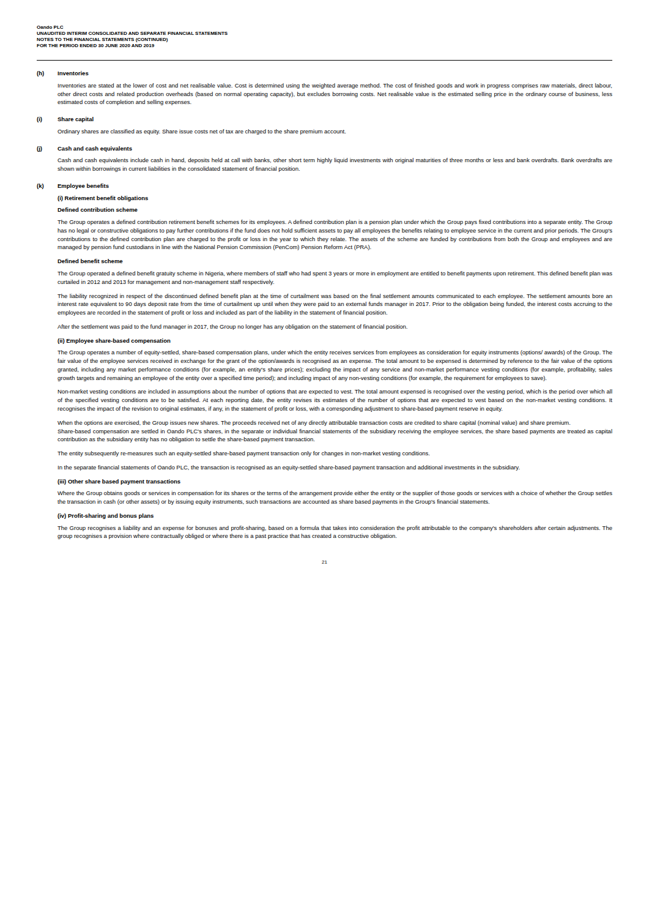Oando PLC
UNAUDITED INTERIM CONSOLIDATED AND SEPARATE FINANCIAL STATEMENTS
NOTES TO THE FINANCIAL STATEMENTS (CONTINUED)
FOR THE PERIOD ENDED 30 JUNE 2020 AND 2019
(h)
Inventories
Inventories are stated at the lower of cost and net realisable value. Cost is determined using the weighted average method. The cost of finished goods and work in progress comprises raw materials, direct labour, other direct costs and related production overheads (based on normal operating capacity), but excludes borrowing costs. Net realisable value is the estimated selling price in the ordinary course of business, less estimated costs of completion and selling expenses.
(i)
Share capital
Ordinary shares are classified as equity. Share issue costs net of tax are charged to the share premium account.
(j)
Cash and cash equivalents
Cash and cash equivalents include cash in hand, deposits held at call with banks, other short term highly liquid investments with original maturities of three months or less and bank overdrafts. Bank overdrafts are shown within borrowings in current liabilities in the consolidated statement of financial position.
(k)
Employee benefits
(i) Retirement benefit obligations
Defined contribution scheme
The Group operates a defined contribution retirement benefit schemes for its employees. A defined contribution plan is a pension plan under which the Group pays fixed contributions into a separate entity. The Group has no legal or constructive obligations to pay further contributions if the fund does not hold sufficient assets to pay all employees the benefits relating to employee service in the current and prior periods. The Group's contributions to the defined contribution plan are charged to the profit or loss in the year to which they relate. The assets of the scheme are funded by contributions from both the Group and employees and are managed by pension fund custodians in line with the National Pension Commission (PenCom) Pension Reform Act (PRA).
Defined benefit scheme
The Group operated a defined benefit gratuity scheme in Nigeria, where members of staff who had spent 3 years or more in employment are entitled to benefit payments upon retirement. This defined benefit plan was curtailed in 2012 and 2013 for management and non-management staff respectively.
The liability recognized in respect of the discontinued defined benefit plan at the time of curtailment was based on the final settlement amounts communicated to each employee. The settlement amounts bore an interest rate equivalent to 90 days deposit rate from the time of curtailment up until when they were paid to an external funds manager in 2017. Prior to the obligation being funded, the interest costs accruing to the employees are recorded in the statement of profit or loss and included as part of the liability in the statement of financial position.
After the settlement was paid to the fund manager in 2017, the Group no longer has any obligation on the statement of financial position.
(ii) Employee share-based compensation
The Group operates a number of equity-settled, share-based compensation plans, under which the entity receives services from employees as consideration for equity instruments (options/ awards) of the Group. The fair value of the employee services received in exchange for the grant of the option/awards is recognised as an expense. The total amount to be expensed is determined by reference to the fair value of the options granted, including any market performance conditions (for example, an entity's share prices); excluding the impact of any service and non-market performance vesting conditions (for example, profitability, sales growth targets and remaining an employee of the entity over a specified time period); and including impact of any non-vesting conditions (for example, the requirement for employees to save).
Non-market vesting conditions are included in assumptions about the number of options that are expected to vest. The total amount expensed is recognised over the vesting period, which is the period over which all of the specified vesting conditions are to be satisfied. At each reporting date, the entity revises its estimates of the number of options that are expected to vest based on the non-market vesting conditions. It recognises the impact of the revision to original estimates, if any, in the statement of profit or loss, with a corresponding adjustment to share-based payment reserve in equity.
When the options are exercised, the Group issues new shares. The proceeds received net of any directly attributable transaction costs are credited to share capital (nominal value) and share premium.
Share-based compensation are settled in Oando PLC's shares, in the separate or individual financial statements of the subsidiary receiving the employee services, the share based payments are treated as capital contribution as the subsidiary entity has no obligation to settle the share-based payment transaction.
The entity subsequently re-measures such an equity-settled share-based payment transaction only for changes in non-market vesting conditions.
In the separate financial statements of Oando PLC, the transaction is recognised as an equity-settled share-based payment transaction and additional investments in the subsidiary.
(iii) Other share based payment transactions
Where the Group obtains goods or services in compensation for its shares or the terms of the arrangement provide either the entity or the supplier of those goods or services with a choice of whether the Group settles the transaction in cash (or other assets) or by issuing equity instruments, such transactions are accounted as share based payments in the Group's financial statements.
(iv) Profit-sharing and bonus plans
The Group recognises a liability and an expense for bonuses and profit-sharing, based on a formula that takes into consideration the profit attributable to the company's shareholders after certain adjustments. The group recognises a provision where contractually obliged or where there is a past practice that has created a constructive obligation.
21